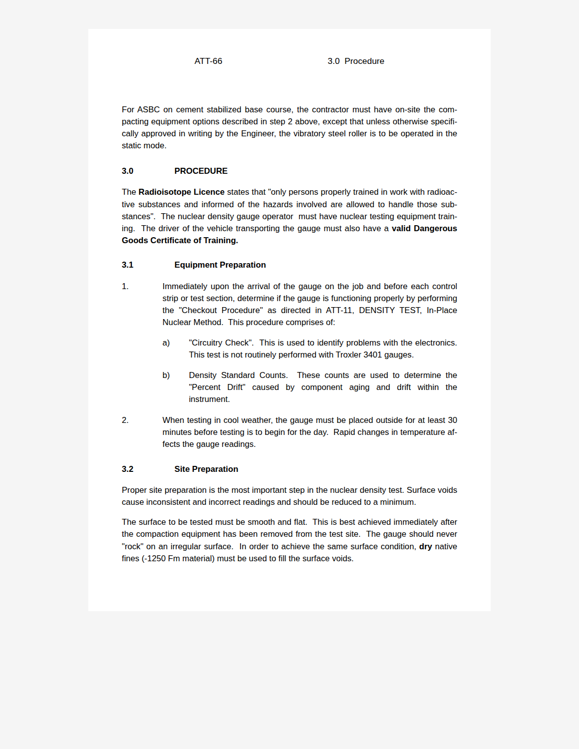ATT-66 3.0 Procedure
For ASBC on cement stabilized base course, the contractor must have on-site the compacting equipment options described in step 2 above, except that unless otherwise specifically approved in writing by the Engineer, the vibratory steel roller is to be operated in the static mode.
3.0 PROCEDURE
The Radioisotope Licence states that "only persons properly trained in work with radioactive substances and informed of the hazards involved are allowed to handle those substances". The nuclear density gauge operator must have nuclear testing equipment training. The driver of the vehicle transporting the gauge must also have a valid Dangerous Goods Certificate of Training.
3.1 Equipment Preparation
Immediately upon the arrival of the gauge on the job and before each control strip or test section, determine if the gauge is functioning properly by performing the "Checkout Procedure" as directed in ATT-11, DENSITY TEST, In-Place Nuclear Method. This procedure comprises of:
"Circuitry Check". This is used to identify problems with the electronics. This test is not routinely performed with Troxler 3401 gauges.
Density Standard Counts. These counts are used to determine the "Percent Drift" caused by component aging and drift within the instrument.
When testing in cool weather, the gauge must be placed outside for at least 30 minutes before testing is to begin for the day. Rapid changes in temperature affects the gauge readings.
3.2 Site Preparation
Proper site preparation is the most important step in the nuclear density test. Surface voids cause inconsistent and incorrect readings and should be reduced to a minimum.
The surface to be tested must be smooth and flat. This is best achieved immediately after the compaction equipment has been removed from the test site. The gauge should never "rock" on an irregular surface. In order to achieve the same surface condition, dry native fines (-1250 Fm material) must be used to fill the surface voids.